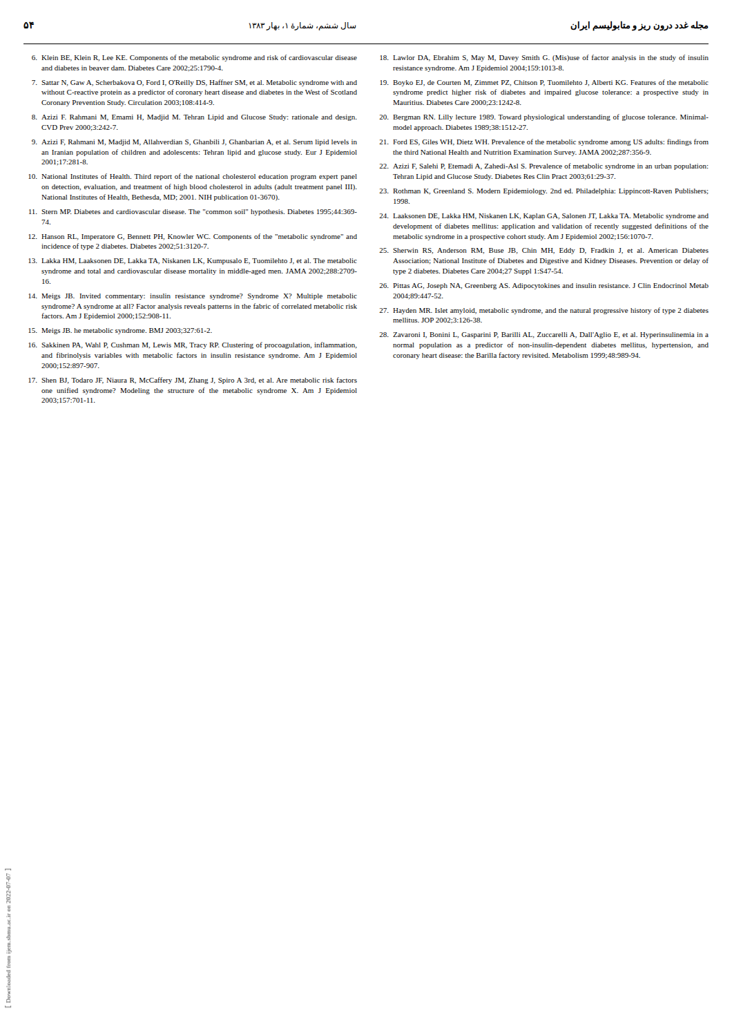مجله غدد درون ریز و متابولیسم ایران
سال ششم، شمارهٔ ۱، بهار ۱۳۸۳
۵۴
6. Klein BE, Klein R, Lee KE. Components of the metabolic syndrome and risk of cardiovascular disease and diabetes in beaver dam. Diabetes Care 2002;25:1790-4.
7. Sattar N, Gaw A, Scherbakova O, Ford I, O'Reilly DS, Haffner SM, et al. Metabolic syndrome with and without C-reactive protein as a predictor of coronary heart disease and diabetes in the West of Scotland Coronary Prevention Study. Circulation 2003;108:414-9.
8. Azizi F. Rahmani M, Emami H, Madjid M. Tehran Lipid and Glucose Study: rationale and design. CVD Prev 2000;3:242-7.
9. Azizi F, Rahmani M, Madjid M, Allahverdian S, Ghanbili J, Ghanbarian A, et al. Serum lipid levels in an Iranian population of children and adolescents: Tehran lipid and glucose study. Eur J Epidemiol 2001;17:281-8.
10. National Institutes of Health. Third report of the national cholesterol education program expert panel on detection, evaluation, and treatment of high blood cholesterol in adults (adult treatment panel III). National Institutes of Health, Bethesda, MD; 2001. NIH publication 01-3670).
11. Stern MP. Diabetes and cardiovascular disease. The "common soil" hypothesis. Diabetes 1995;44:369-74.
12. Hanson RL, Imperatore G, Bennett PH, Knowler WC. Components of the "metabolic syndrome" and incidence of type 2 diabetes. Diabetes 2002;51:3120-7.
13. Lakka HM, Laaksonen DE, Lakka TA, Niskanen LK, Kumpusalo E, Tuomilehto J, et al. The metabolic syndrome and total and cardiovascular disease mortality in middle-aged men. JAMA 2002;288:2709-16.
14. Meigs JB. Invited commentary: insulin resistance syndrome? Syndrome X? Multiple metabolic syndrome? A syndrome at all? Factor analysis reveals patterns in the fabric of correlated metabolic risk factors. Am J Epidemiol 2000;152:908-11.
15. Meigs JB. he metabolic syndrome. BMJ 2003;327:61-2.
16. Sakkinen PA, Wahl P, Cushman M, Lewis MR, Tracy RP. Clustering of procoagulation, inflammation, and fibrinolysis variables with metabolic factors in insulin resistance syndrome. Am J Epidemiol 2000;152:897-907.
17. Shen BJ, Todaro JF, Niaura R, McCaffery JM, Zhang J, Spiro A 3rd, et al. Are metabolic risk factors one unified syndrome? Modeling the structure of the metabolic syndrome X. Am J Epidemiol 2003;157:701-11.
18. Lawlor DA, Ebrahim S, May M, Davey Smith G. (Mis)use of factor analysis in the study of insulin resistance syndrome. Am J Epidemiol 2004;159:1013-8.
19. Boyko EJ, de Courten M, Zimmet PZ, Chitson P, Tuomilehto J, Alberti KG. Features of the metabolic syndrome predict higher risk of diabetes and impaired glucose tolerance: a prospective study in Mauritius. Diabetes Care 2000;23:1242-8.
20. Bergman RN. Lilly lecture 1989. Toward physiological understanding of glucose tolerance. Minimal-model approach. Diabetes 1989;38:1512-27.
21. Ford ES, Giles WH, Dietz WH. Prevalence of the metabolic syndrome among US adults: findings from the third National Health and Nutrition Examination Survey. JAMA 2002;287:356-9.
22. Azizi F, Salehi P, Etemadi A, Zahedi-Asl S. Prevalence of metabolic syndrome in an urban population: Tehran Lipid and Glucose Study. Diabetes Res Clin Pract 2003;61:29-37.
23. Rothman K, Greenland S. Modern Epidemiology. 2nd ed. Philadelphia: Lippincott-Raven Publishers; 1998.
24. Laaksonen DE, Lakka HM, Niskanen LK, Kaplan GA, Salonen JT, Lakka TA. Metabolic syndrome and development of diabetes mellitus: application and validation of recently suggested definitions of the metabolic syndrome in a prospective cohort study. Am J Epidemiol 2002;156:1070-7.
25. Sherwin RS, Anderson RM, Buse JB, Chin MH, Eddy D, Fradkin J, et al. American Diabetes Association; National Institute of Diabetes and Digestive and Kidney Diseases. Prevention or delay of type 2 diabetes. Diabetes Care 2004;27 Suppl 1:S47-54.
26. Pittas AG, Joseph NA, Greenberg AS. Adipocytokines and insulin resistance. J Clin Endocrinol Metab 2004;89:447-52.
27. Hayden MR. Islet amyloid, metabolic syndrome, and the natural progressive history of type 2 diabetes mellitus. JOP 2002;3:126-38.
28. Zavaroni I, Bonini L, Gasparini P, Barilli AL, Zuccarelli A, Dall'Aglio E, et al. Hyperinsulinemia in a normal population as a predictor of non-insulin-dependent diabetes mellitus, hypertension, and coronary heart disease: the Barilla factory revisited. Metabolism 1999;48:989-94.
[ Downloaded from ijem.sbmu.ac.ir on 2022-07-07 ]